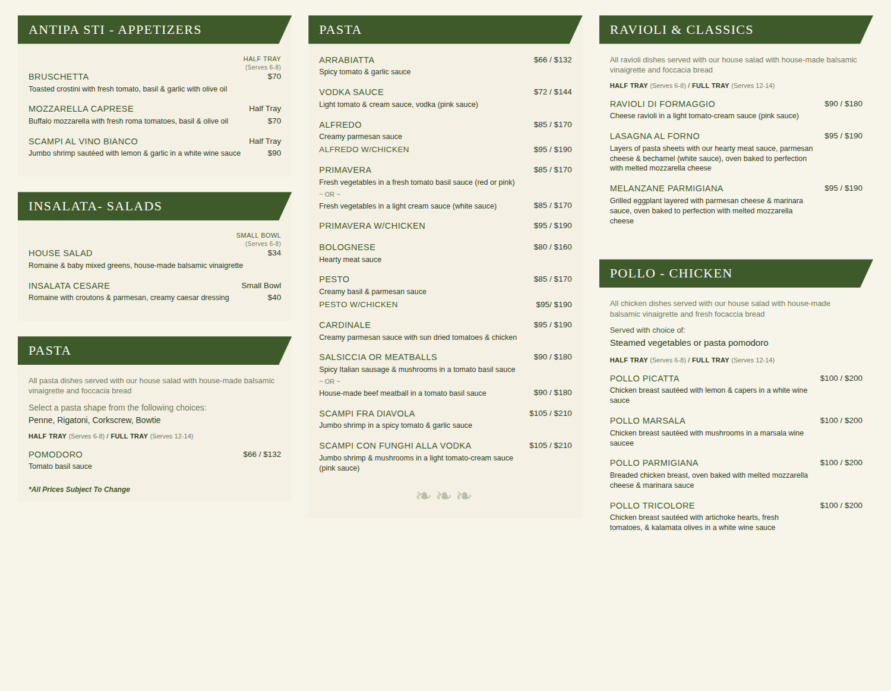Antipa sti - Appetizers
Half Tray(Serves 6-8)
Bruschetta
$70
Toasted crostini with fresh tomato, basil & garlic with olive oil
Mozzarella Caprese
Half Tray
Buffalo mozzarella with fresh roma tomatoes, basil & olive oil
$70
Scampi Al Vino Bianco
Half Tray
Jumbo shrimp sautéed with lemon & garlic in a white wine sauce
$90
Insalata- Salads
Small Bowl(Serves 6-8)
House Salad
$34
Romaine & baby mixed greens, house-made balsamic vinaigrette
Insalata Cesare
Small Bowl
Romaine with croutons & parmesan, creamy caesar dressing
$40
Pasta
All pasta dishes served with our house salad with house-made balsamic vinaigrette and foccacia bread
Select a pasta shape from the following choices: Penne, Rigatoni, Corkscrew, Bowtie
HALF TRAY (Serves 6-8) / FULL TRAY (Serves 12-14)
Pomodoro
$66 / $132
Tomato basil sauce
*All Prices Subject To Change
Pasta
Arrabiatta
$66 / $132
Spicy tomato & garlic sauce
Vodka Sauce
$72 / $144
Light tomato & cream sauce, vodka (pink sauce)
Alfredo
$85 / $170
Creamy parmesan sauce
Alfredo w/Chicken
$95 / $190
Primavera
$85 / $170
Fresh vegetables in a fresh tomato basil sauce (red or pink)
~ OR ~
Fresh vegetables in a light cream sauce (white sauce)
$85 / $170
Primavera w/Chicken
$95 / $190
Bolognese
$80 / $160
Hearty meat sauce
Pesto
$85 / $170
Creamy basil & parmesan sauce
Pesto w/Chicken
$95/ $190
Cardinale
$95 / $190
Creamy parmesan sauce with sun dried tomatoes & chicken
Salsiccia or Meatballs
$90 / $180
Spicy Italian sausage & mushrooms in a tomato basil sauce
~ OR ~
House-made beef meatball in a tomato basil sauce
$90 / $180
Scampi Fra Diavola
$105 / $210
Jumbo shrimp in a spicy tomato & garlic sauce
Scampi Con Funghi Alla Vodka
$105 / $210
Jumbo shrimp & mushrooms in a light tomato-cream sauce (pink sauce)
❧❧❧
Ravioli & Classics
All ravioli dishes served with our house salad with house-made balsamic vinaigrette and foccacia bread
HALF TRAY (Serves 6-8) / FULL TRAY (Serves 12-14)
Ravioli Di Formaggio
$90 / $180
Cheese ravioli in a light tomato-cream sauce (pink sauce)
Lasagna Al Forno
$95 / $190
Layers of pasta sheets with our hearty meat sauce, parmesan cheese & bechamel (white sauce), oven baked to perfection with melted mozzarella cheese
Melanzane Parmigiana
$95 / $190
Grilled eggplant layered with parmesan cheese & marinara sauce, oven baked to perfection with melted mozzarella cheese
Pollo - Chicken
All chicken dishes served with our house salad with house-made balsamic vinaigrette and fresh focaccia bread
Served with choice of:
Steamed vegetables or pasta pomodoro
HALF TRAY (Serves 6-8) / FULL TRAY (Serves 12-14)
Pollo Picatta
$100 / $200
Chicken breast sautéed with lemon & capers in a white wine sauce
Pollo Marsala
$100 / $200
Chicken breast sautéed with mushrooms in a marsala wine saucee
Pollo Parmigiana
$100 / $200
Breaded chicken breast, oven baked with melted mozzarella cheese & marinara sauce
Pollo Tricolore
$100 / $200
Chicken breast sautéed with artichoke hearts, fresh tomatoes, & kalamata olives in a white wine sauce